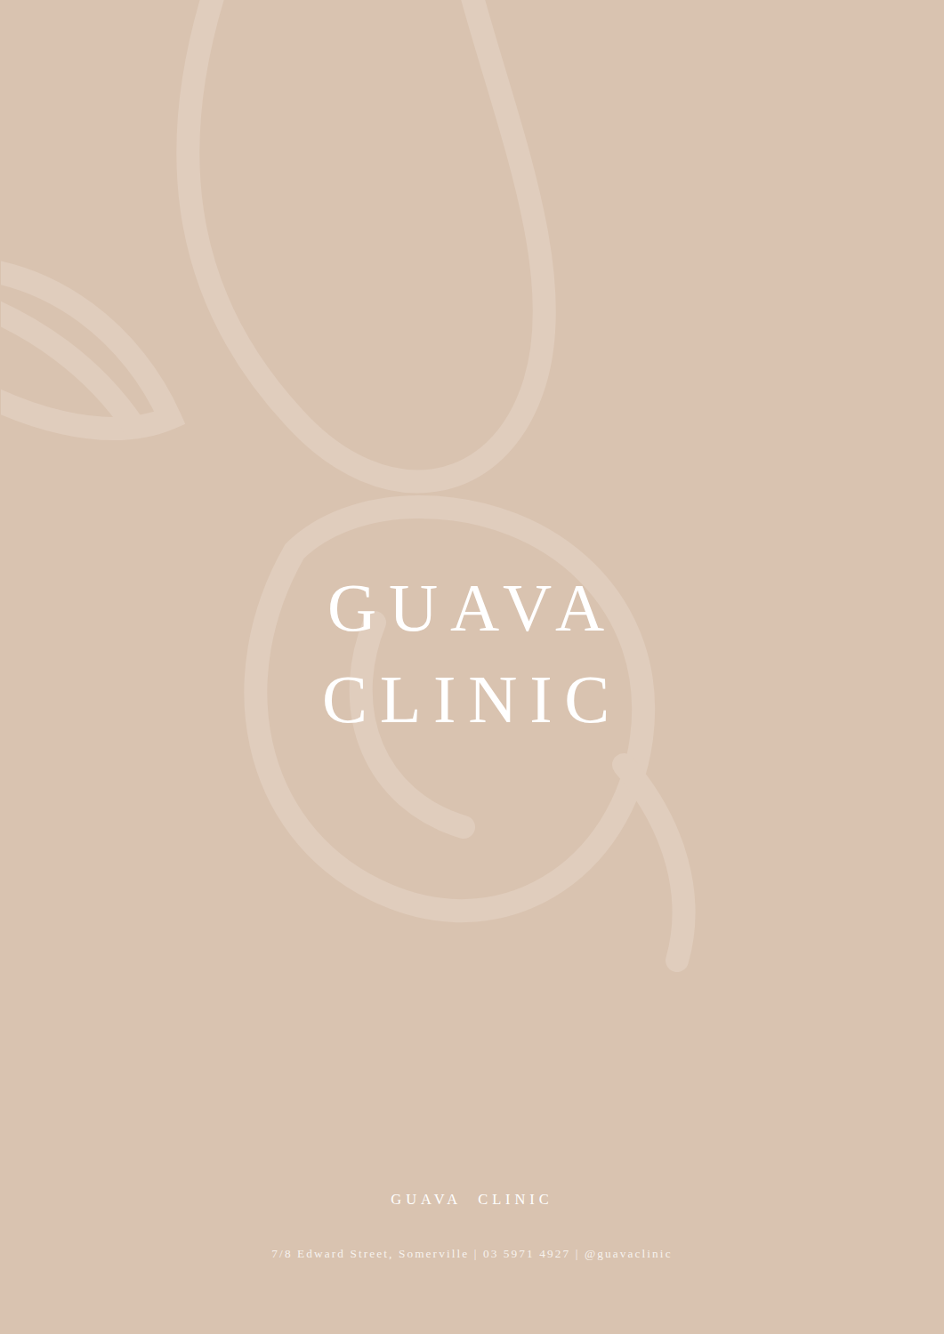Guava Clinic
Guava Clinic
7/8 Edward Street, Somerville | 03 5971 4927 | @guavaclinic